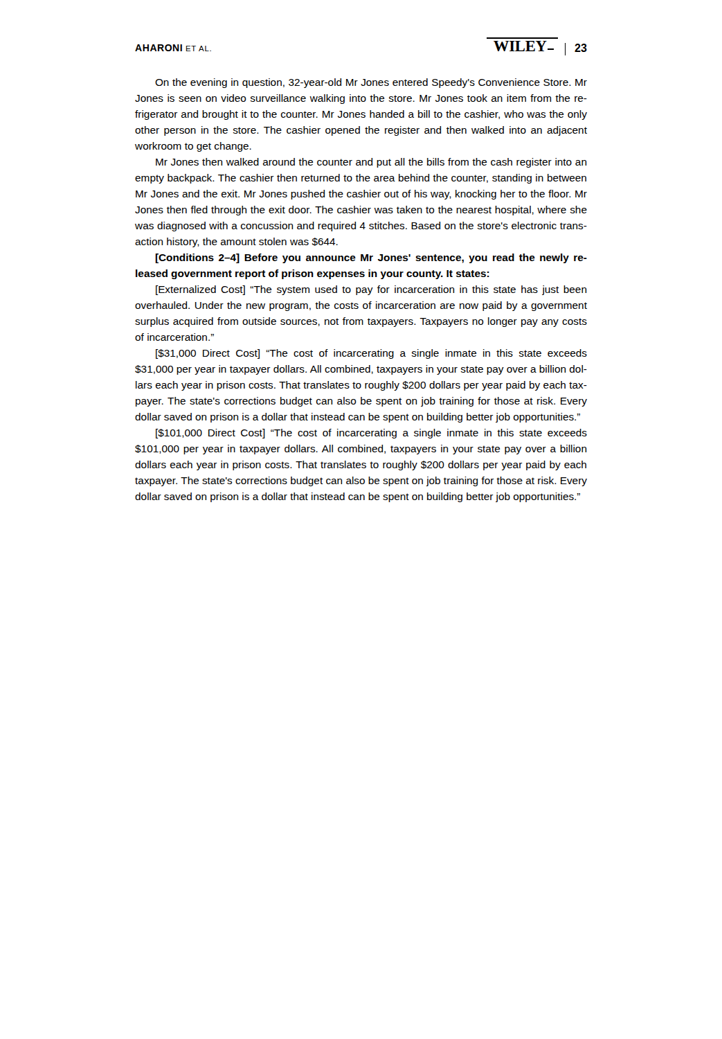AHARONI ET AL.
WILEY 23
On the evening in question, 32-year-old Mr Jones entered Speedy's Convenience Store. Mr Jones is seen on video surveillance walking into the store. Mr Jones took an item from the refrigerator and brought it to the counter. Mr Jones handed a bill to the cashier, who was the only other person in the store. The cashier opened the register and then walked into an adjacent workroom to get change.
Mr Jones then walked around the counter and put all the bills from the cash register into an empty backpack. The cashier then returned to the area behind the counter, standing in between Mr Jones and the exit. Mr Jones pushed the cashier out of his way, knocking her to the floor. Mr Jones then fled through the exit door. The cashier was taken to the nearest hospital, where she was diagnosed with a concussion and required 4 stitches. Based on the store's electronic transaction history, the amount stolen was $644.
[Conditions 2–4] Before you announce Mr Jones' sentence, you read the newly released government report of prison expenses in your county. It states:
[Externalized Cost] “The system used to pay for incarceration in this state has just been overhauled. Under the new program, the costs of incarceration are now paid by a government surplus acquired from outside sources, not from taxpayers. Taxpayers no longer pay any costs of incarceration.”
[$31,000 Direct Cost] “The cost of incarcerating a single inmate in this state exceeds $31,000 per year in taxpayer dollars. All combined, taxpayers in your state pay over a billion dollars each year in prison costs. That translates to roughly $200 dollars per year paid by each taxpayer. The state's corrections budget can also be spent on job training for those at risk. Every dollar saved on prison is a dollar that instead can be spent on building better job opportunities.”
[$101,000 Direct Cost] “The cost of incarcerating a single inmate in this state exceeds $101,000 per year in taxpayer dollars. All combined, taxpayers in your state pay over a billion dollars each year in prison costs. That translates to roughly $200 dollars per year paid by each taxpayer. The state's corrections budget can also be spent on job training for those at risk. Every dollar saved on prison is a dollar that instead can be spent on building better job opportunities.”